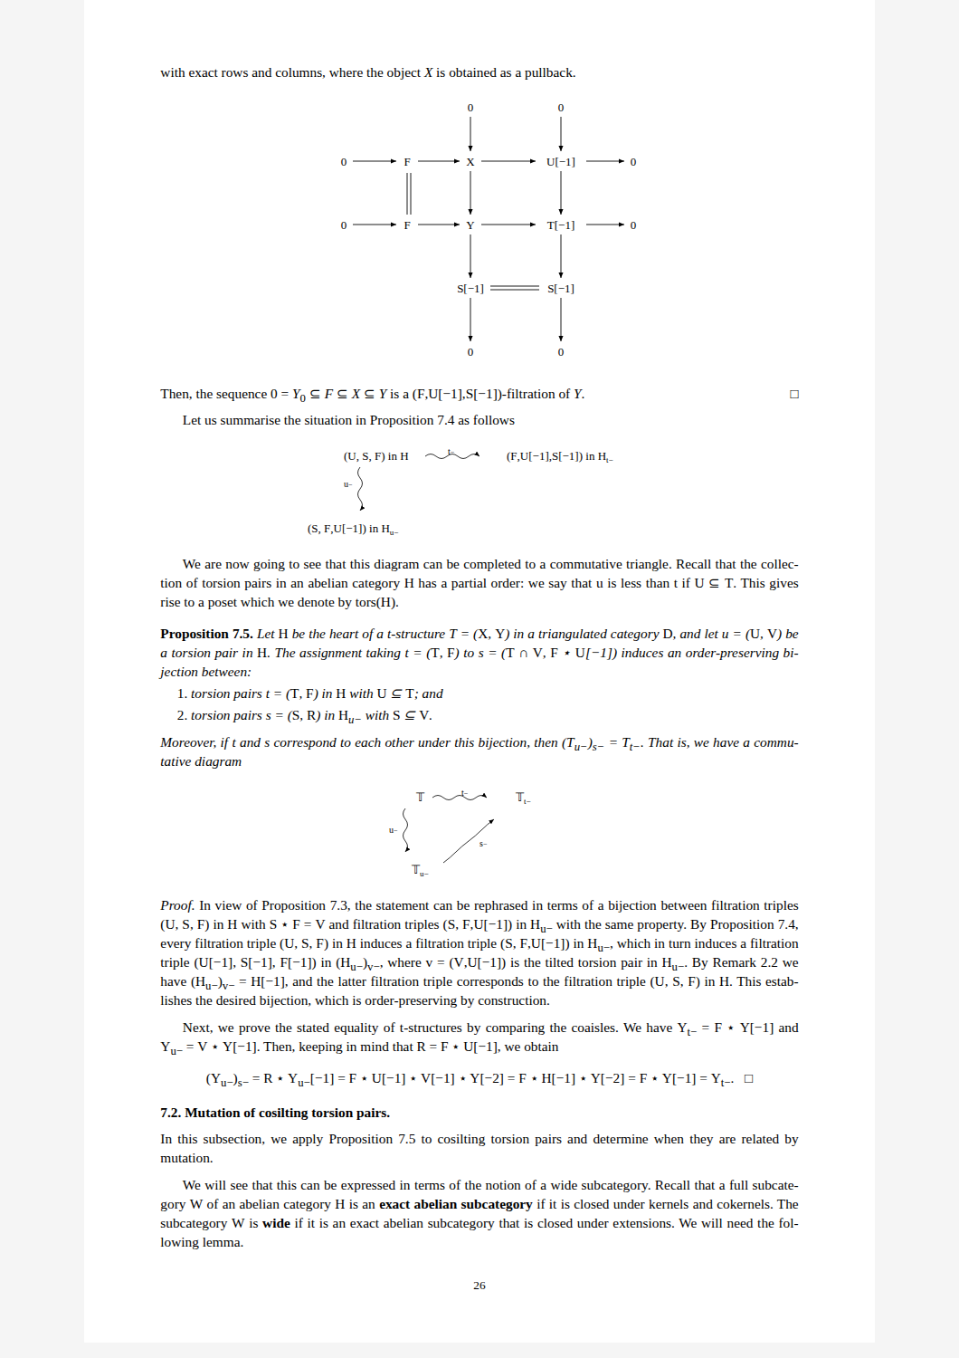with exact rows and columns, where the object X is obtained as a pullback.
0 0 0 F X U[−1] 0 0 F Y T[−1] 0 S[−1] S[−1] 0 0
Then, the sequence 0 = Y0 ⊆ F ⊆ X ⊆ Y is a (F,U[−1],S[−1])-filtration of Y. □
Let us summarise the situation in Proposition 7.4 as follows
(U, S, F) in H (F,U[−1],S[−1]) in Ht− t− u− (S, F,U[−1]) in Hu−
We are now going to see that this diagram can be completed to a commutative triangle. Recall that the collection of torsion pairs in an abelian category H has a partial order: we say that u is less than t if U ⊆ T. This gives rise to a poset which we denote by tors(H).
Proposition 7.5. Let H be the heart of a t-structure T = (X, Y) in a triangulated category D, and let u = (U, V) be a torsion pair in H. The assignment taking t = (T, F) to s = (T ∩ V, F ⋆ U[−1]) induces an order-preserving bijection between:
torsion pairs t = (T, F) in H with U ⊆ T; and
torsion pairs s = (S, R) in Hu− with S ⊆ V.
Moreover, if t and s correspond to each other under this bijection, then (Tu−)s− = Tt−. That is, we have a commutative diagram
𝕋 𝕋t− 𝕋u− t− u− s−
Proof. In view of Proposition 7.3, the statement can be rephrased in terms of a bijection between filtration triples (U, S, F) in H with S ⋆ F = V and filtration triples (S, F,U[−1]) in Hu− with the same property. By Proposition 7.4, every filtration triple (U, S, F) in H induces a filtration triple (S, F,U[−1]) in Hu−, which in turn induces a filtration triple (U[−1], S[−1], F[−1]) in (Hu−)v−, where v = (V,U[−1]) is the tilted torsion pair in Hu−. By Remark 2.2 we have (Hu−)v− = H[−1], and the latter filtration triple corresponds to the filtration triple (U, S, F) in H. This establishes the desired bijection, which is order-preserving by construction.
Next, we prove the stated equality of t-structures by comparing the coaisles. We have Yt− = F ⋆ Y[−1] and Yu− = V ⋆ Y[−1]. Then, keeping in mind that R = F ⋆ U[−1], we obtain
(Yu−)s− = R ⋆ Yu−[−1] = F ⋆ U[−1] ⋆ V[−1] ⋆ Y[−2] = F ⋆ H[−1] ⋆ Y[−2] = F ⋆ Y[−1] = Yt−. □
7.2. Mutation of cosilting torsion pairs.
In this subsection, we apply Proposition 7.5 to cosilting torsion pairs and determine when they are related by mutation.
We will see that this can be expressed in terms of the notion of a wide subcategory. Recall that a full subcategory W of an abelian category H is an exact abelian subcategory if it is closed under kernels and cokernels. The subcategory W is wide if it is an exact abelian subcategory that is closed under extensions. We will need the following lemma.
26